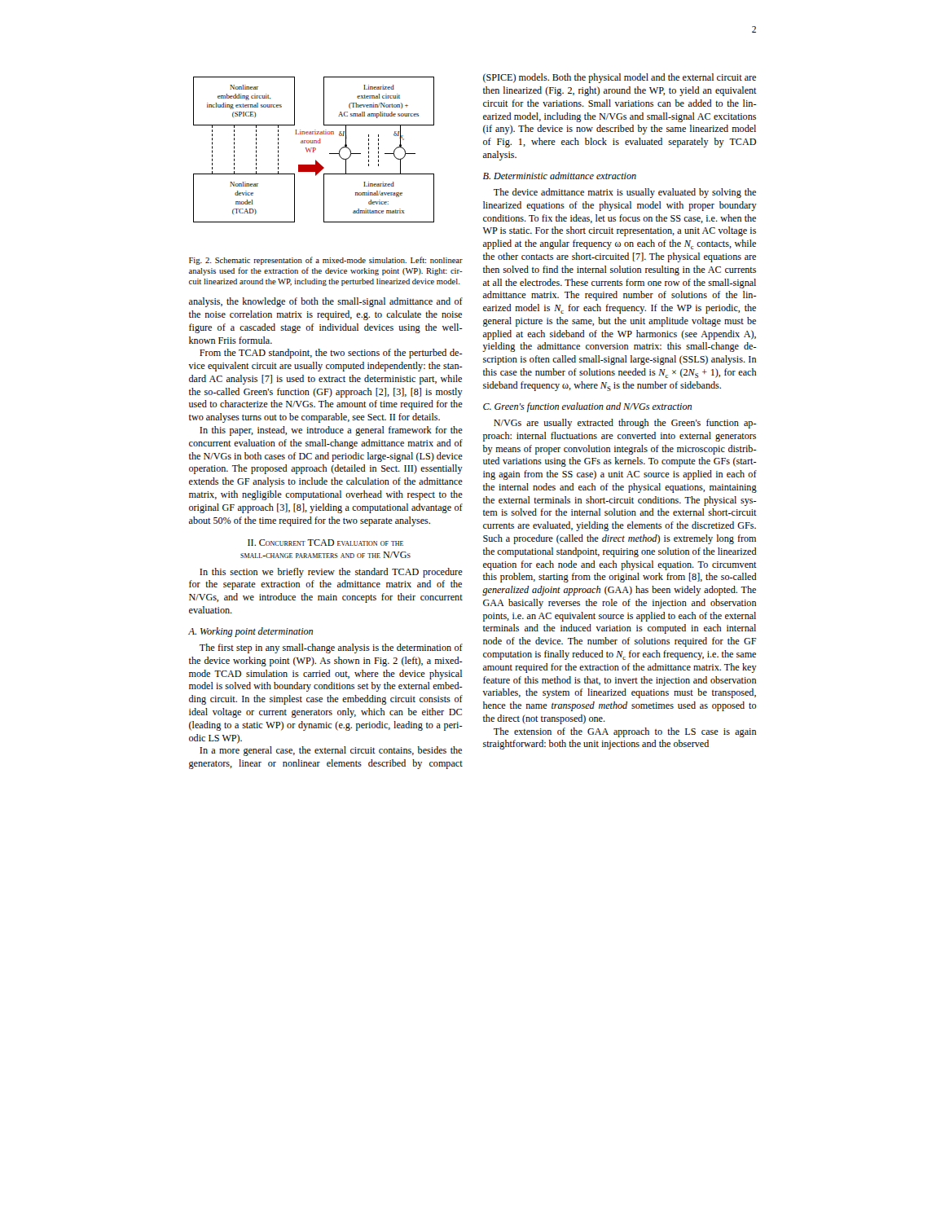2
Nonlinear
embedding circuit,
including external sources
(SPICE)
Nonlinear
device
model
(TCAD)
Linearized
external circuit
(Thevenin/Norton) +
AC small amplitude sources
Linearized
nominal/average
device:
admittance matrix
δI1
δINc
Linearization
around
WP
Fig. 2. Schematic representation of a mixed-mode simulation. Left: nonlinear analysis used for the extraction of the device working point (WP). Right: circuit linearized around the WP, including the perturbed linearized device model.
analysis, the knowledge of both the small-signal admittance and of the noise correlation matrix is required, e.g. to calculate the noise figure of a cascaded stage of individual devices using the well-known Friis formula.
From the TCAD standpoint, the two sections of the perturbed device equivalent circuit are usually computed independently: the standard AC analysis [7] is used to extract the deterministic part, while the so-called Green's function (GF) approach [2], [3], [8] is mostly used to characterize the N/VGs. The amount of time required for the two analyses turns out to be comparable, see Sect. II for details.
In this paper, instead, we introduce a general framework for the concurrent evaluation of the small-change admittance matrix and of the N/VGs in both cases of DC and periodic large-signal (LS) device operation. The proposed approach (detailed in Sect. III) essentially extends the GF analysis to include the calculation of the admittance matrix, with negligible computational overhead with respect to the original GF approach [3], [8], yielding a computational advantage of about 50% of the time required for the two separate analyses.
II. Concurrent TCAD evaluation of the
small-change parameters and of the N/VGs
In this section we briefly review the standard TCAD procedure for the separate extraction of the admittance matrix and of the N/VGs, and we introduce the main concepts for their concurrent evaluation.
A. Working point determination
The first step in any small-change analysis is the determination of the device working point (WP). As shown in Fig. 2 (left), a mixed-mode TCAD simulation is carried out, where the device physical model is solved with boundary conditions set by the external embedding circuit. In the simplest case the embedding circuit consists of ideal voltage or current generators only, which can be either DC (leading to a static WP) or dynamic (e.g. periodic, leading to a periodic LS WP).
In a more general case, the external circuit contains, besides the generators, linear or nonlinear elements described by compact (SPICE) models. Both the physical model and the external circuit are then linearized (Fig. 2, right) around the WP, to yield an equivalent circuit for the variations. Small variations can be added to the linearized model, including the N/VGs and small-signal AC excitations (if any). The device is now described by the same linearized model of Fig. 1, where each block is evaluated separately by TCAD analysis.
B. Deterministic admittance extraction
The device admittance matrix is usually evaluated by solving the linearized equations of the physical model with proper boundary conditions. To fix the ideas, let us focus on the SS case, i.e. when the WP is static. For the short circuit representation, a unit AC voltage is applied at the angular frequency ω on each of the Nc contacts, while the other contacts are short-circuited [7]. The physical equations are then solved to find the internal solution resulting in the AC currents at all the electrodes. These currents form one row of the small-signal admittance matrix. The required number of solutions of the linearized model is Nc for each frequency. If the WP is periodic, the general picture is the same, but the unit amplitude voltage must be applied at each sideband of the WP harmonics (see Appendix A), yielding the admittance conversion matrix: this small-change description is often called small-signal large-signal (SSLS) analysis. In this case the number of solutions needed is Nc × (2NS + 1), for each sideband frequency ω, where NS is the number of sidebands.
C. Green's function evaluation and N/VGs extraction
N/VGs are usually extracted through the Green's function approach: internal fluctuations are converted into external generators by means of proper convolution integrals of the microscopic distributed variations using the GFs as kernels. To compute the GFs (starting again from the SS case) a unit AC source is applied in each of the internal nodes and each of the physical equations, maintaining the external terminals in short-circuit conditions. The physical system is solved for the internal solution and the external short-circuit currents are evaluated, yielding the elements of the discretized GFs. Such a procedure (called the direct method) is extremely long from the computational standpoint, requiring one solution of the linearized equation for each node and each physical equation. To circumvent this problem, starting from the original work from [8], the so-called generalized adjoint approach (GAA) has been widely adopted. The GAA basically reverses the role of the injection and observation points, i.e. an AC equivalent source is applied to each of the external terminals and the induced variation is computed in each internal node of the device. The number of solutions required for the GF computation is finally reduced to Nc for each frequency, i.e. the same amount required for the extraction of the admittance matrix. The key feature of this method is that, to invert the injection and observation variables, the system of linearized equations must be transposed, hence the name transposed method sometimes used as opposed to the direct (not transposed) one.
The extension of the GAA approach to the LS case is again straightforward: both the unit injections and the observed